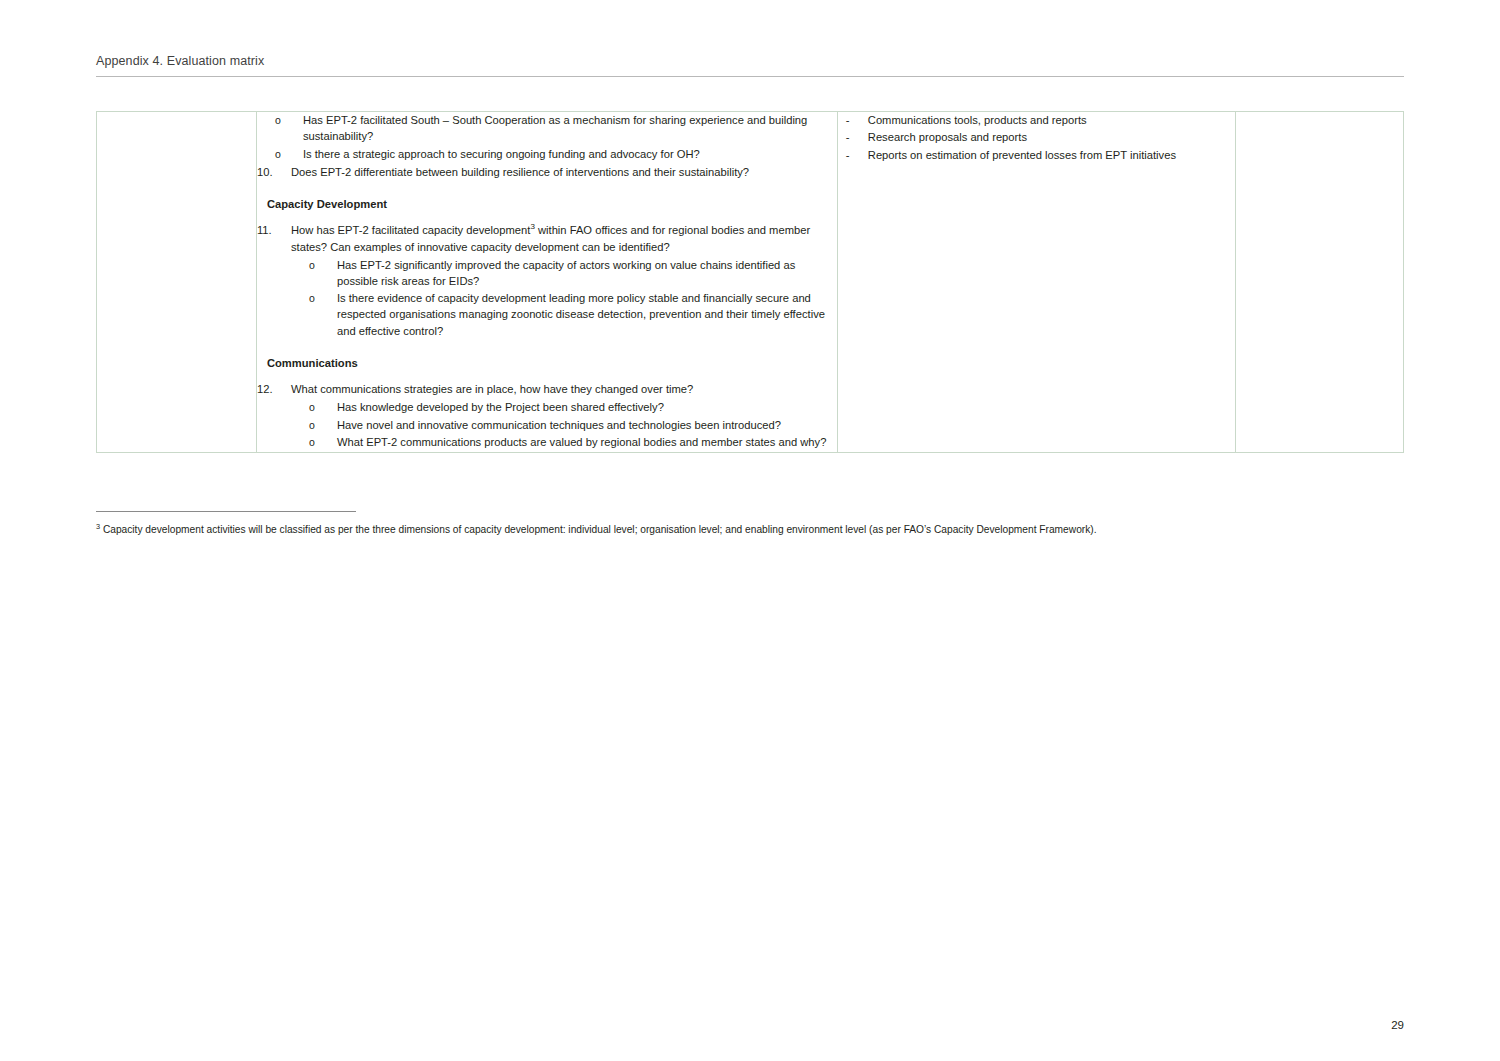Appendix 4. Evaluation matrix
| | Has EPT-2 facilitated South – South Cooperation as a mechanism for sharing experience and building sustainability? Is there a strategic approach to securing ongoing funding and advocacy for OH? 10. Does EPT-2 differentiate between building resilience of interventions and their sustainability? Capacity Development 11. How has EPT-2 facilitated capacity development 3 within FAO offices and for regional bodies and member states? Can examples of innovative capacity development can be identified? Has EPT-2 significantly improved the capacity of actors working on value chains identified as possible risk areas for EIDs? Is there evidence of capacity development leading more policy stable and financially secure and respected organisations managing zoonotic disease detection, prevention and their timely effective and effective control? Communications 12. What communications strategies are in place, how have they changed over time? Has knowledge developed by the Project been shared effectively? Have novel and innovative communication techniques and technologies been introduced? What EPT-2 communications products are valued by regional bodies and member states and why? | Communications tools, products and reports Research proposals and reports Reports on estimation of prevented losses from EPT initiatives | |
3 Capacity development activities will be classified as per the three dimensions of capacity development: individual level; organisation level; and enabling environment level (as per FAO’s Capacity Development Framework).
29